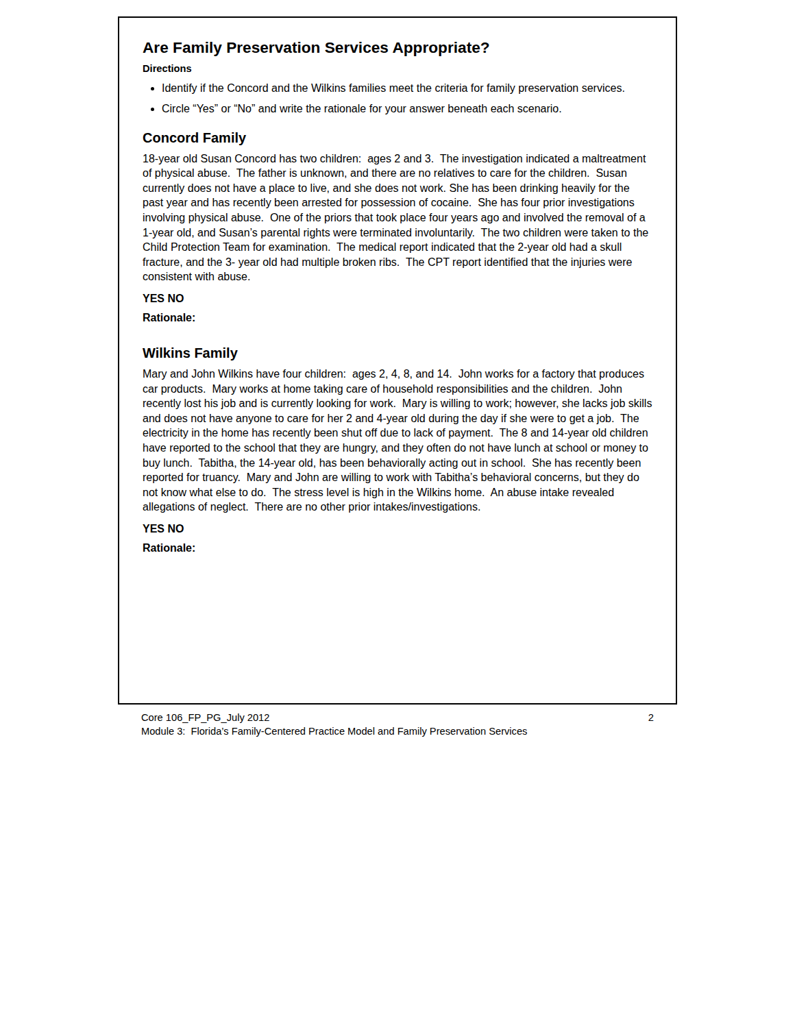Are Family Preservation Services Appropriate?
Directions
Identify if the Concord and the Wilkins families meet the criteria for family preservation services.
Circle “Yes” or “No” and write the rationale for your answer beneath each scenario.
Concord Family
18-year old Susan Concord has two children: ages 2 and 3. The investigation indicated a maltreatment of physical abuse. The father is unknown, and there are no relatives to care for the children. Susan currently does not have a place to live, and she does not work. She has been drinking heavily for the past year and has recently been arrested for possession of cocaine. She has four prior investigations involving physical abuse. One of the priors that took place four years ago and involved the removal of a 1-year old, and Susan’s parental rights were terminated involuntarily. The two children were taken to the Child Protection Team for examination. The medical report indicated that the 2-year old had a skull fracture, and the 3- year old had multiple broken ribs. The CPT report identified that the injuries were consistent with abuse.
YES NO
Rationale:
Wilkins Family
Mary and John Wilkins have four children: ages 2, 4, 8, and 14. John works for a factory that produces car products. Mary works at home taking care of household responsibilities and the children. John recently lost his job and is currently looking for work. Mary is willing to work; however, she lacks job skills and does not have anyone to care for her 2 and 4-year old during the day if she were to get a job. The electricity in the home has recently been shut off due to lack of payment. The 8 and 14-year old children have reported to the school that they are hungry, and they often do not have lunch at school or money to buy lunch. Tabitha, the 14-year old, has been behaviorally acting out in school. She has recently been reported for truancy. Mary and John are willing to work with Tabitha’s behavioral concerns, but they do not know what else to do. The stress level is high in the Wilkins home. An abuse intake revealed allegations of neglect. There are no other prior intakes/investigations.
YES NO
Rationale:
Core 106_FP_PG_July 2012
Module 3: Florida’s Family-Centered Practice Model and Family Preservation Services
2